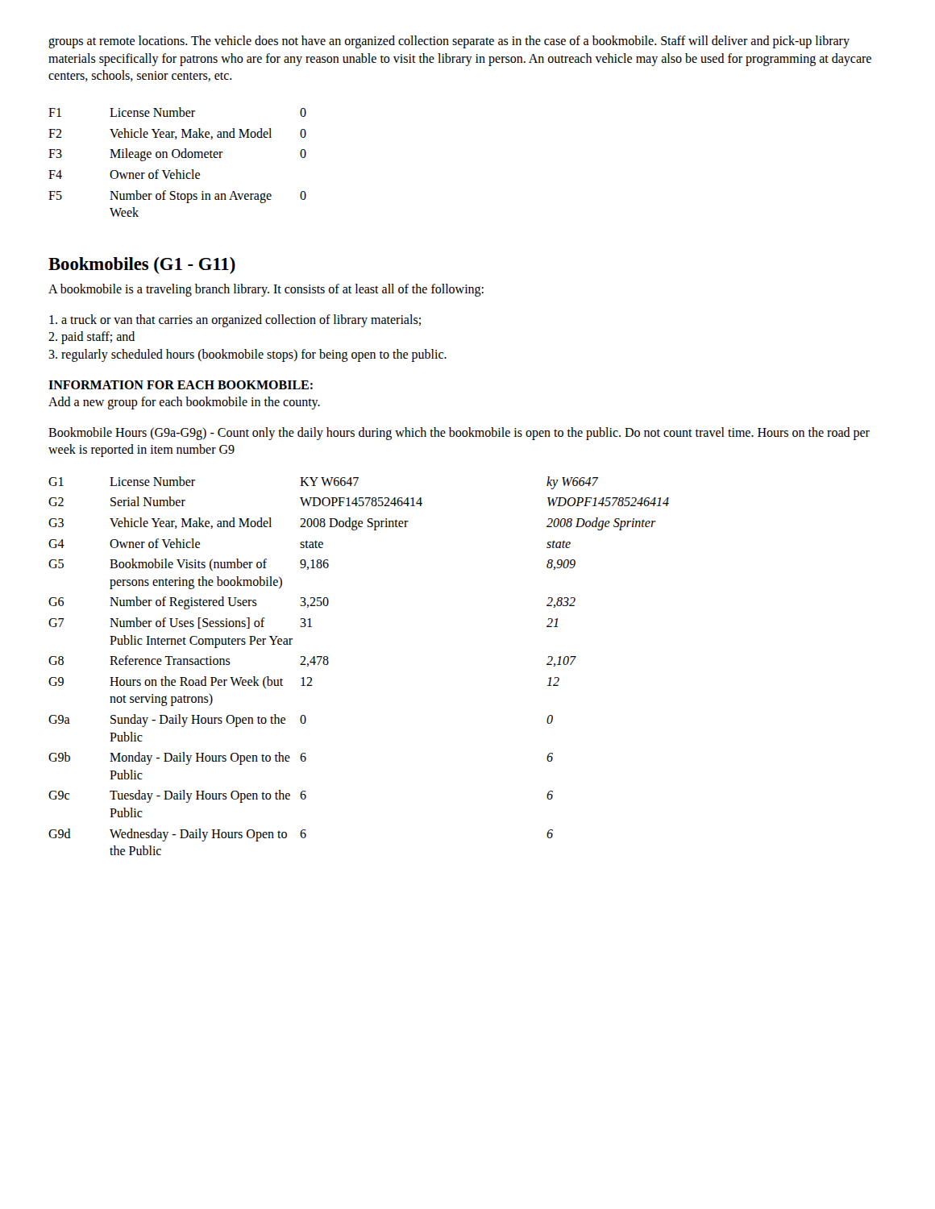groups at remote locations. The vehicle does not have an organized collection separate as in the case of a bookmobile. Staff will deliver and pick-up library materials specifically for patrons who are for any reason unable to visit the library in person. An outreach vehicle may also be used for programming at daycare centers, schools, senior centers, etc.
| F1 | License Number | 0 | |
| F2 | Vehicle Year, Make, and Model | 0 | |
| F3 | Mileage on Odometer | 0 | |
| F4 | Owner of Vehicle | | |
| F5 | Number of Stops in an Average Week | 0 | |
Bookmobiles (G1 - G11)
A bookmobile is a traveling branch library. It consists of at least all of the following:
1. a truck or van that carries an organized collection of library materials;
2. paid staff; and
3. regularly scheduled hours (bookmobile stops) for being open to the public.
INFORMATION FOR EACH BOOKMOBILE:
Add a new group for each bookmobile in the county.
Bookmobile Hours (G9a-G9g) - Count only the daily hours during which the bookmobile is open to the public. Do not count travel time. Hours on the road per week is reported in item number G9
| G1 | License Number | KY W6647 | ky W6647 |
| G2 | Serial Number | WDOPF145785246414 | WDOPF145785246414 |
| G3 | Vehicle Year, Make, and Model | 2008 Dodge Sprinter | 2008 Dodge Sprinter |
| G4 | Owner of Vehicle | state | state |
| G5 | Bookmobile Visits (number of persons entering the bookmobile) | 9,186 | 8,909 |
| G6 | Number of Registered Users | 3,250 | 2,832 |
| G7 | Number of Uses [Sessions] of Public Internet Computers Per Year | 31 | 21 |
| G8 | Reference Transactions | 2,478 | 2,107 |
| G9 | Hours on the Road Per Week (but not serving patrons) | 12 | 12 |
| G9a | Sunday - Daily Hours Open to the Public | 0 | 0 |
| G9b | Monday - Daily Hours Open to the Public | 6 | 6 |
| G9c | Tuesday - Daily Hours Open to the Public | 6 | 6 |
| G9d | Wednesday - Daily Hours Open to the Public | 6 | 6 |